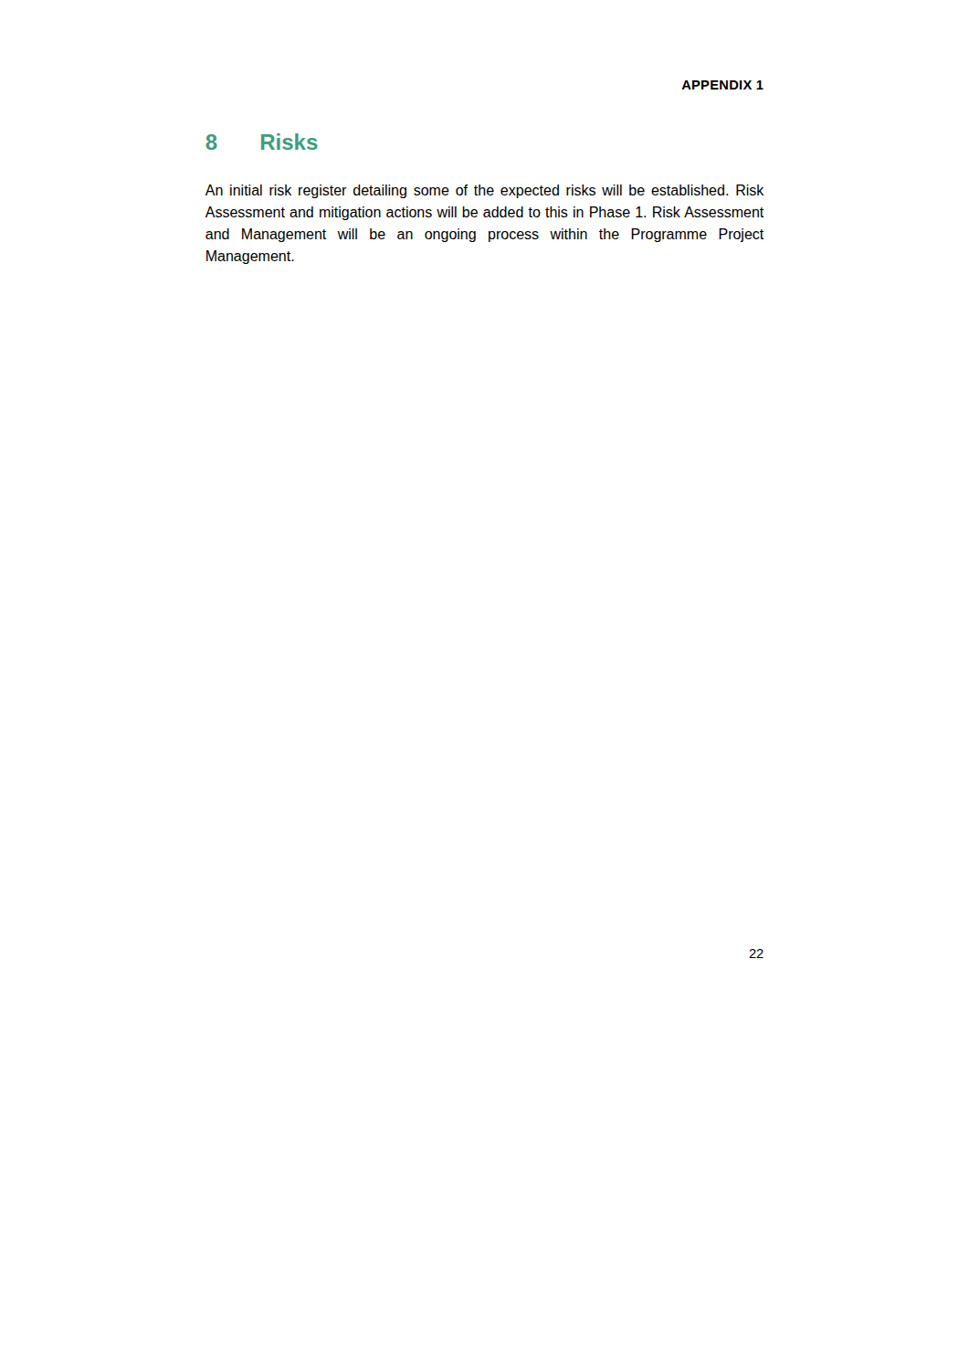APPENDIX 1
8 Risks
An initial risk register detailing some of the expected risks will be established. Risk Assessment and mitigation actions will be added to this in Phase 1. Risk Assessment and Management will be an ongoing process within the Programme Project Management.
22